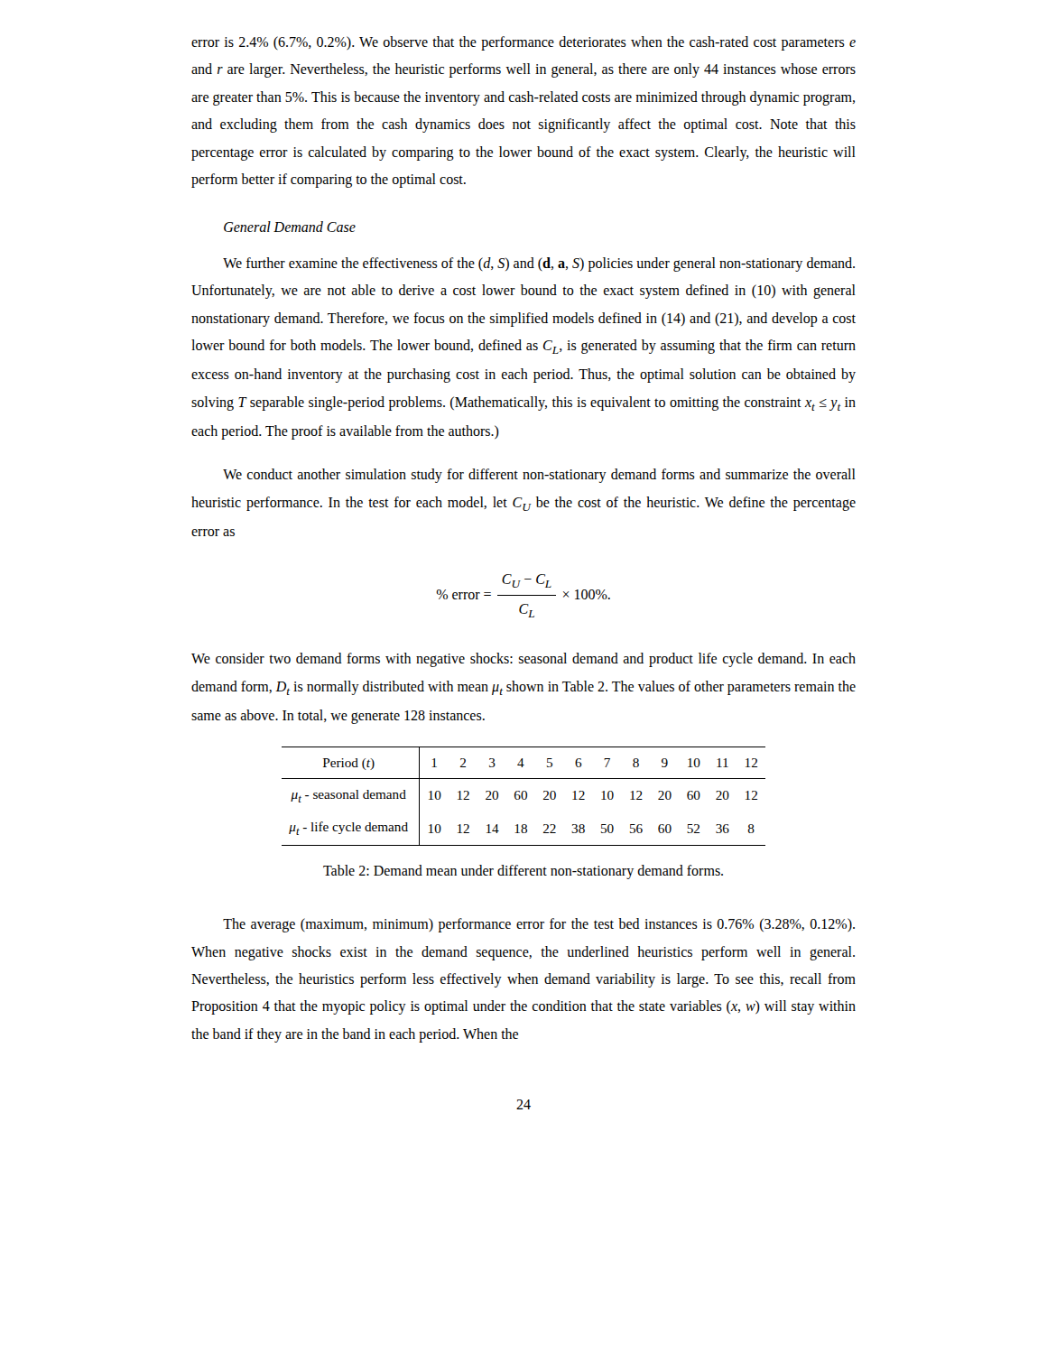error is 2.4% (6.7%, 0.2%). We observe that the performance deteriorates when the cash-rated cost parameters e and r are larger. Nevertheless, the heuristic performs well in general, as there are only 44 instances whose errors are greater than 5%. This is because the inventory and cash-related costs are minimized through dynamic program, and excluding them from the cash dynamics does not significantly affect the optimal cost. Note that this percentage error is calculated by comparing to the lower bound of the exact system. Clearly, the heuristic will perform better if comparing to the optimal cost.
General Demand Case
We further examine the effectiveness of the (d, S) and (d, a, S) policies under general non-stationary demand. Unfortunately, we are not able to derive a cost lower bound to the exact system defined in (10) with general nonstationary demand. Therefore, we focus on the simplified models defined in (14) and (21), and develop a cost lower bound for both models. The lower bound, defined as CL, is generated by assuming that the firm can return excess on-hand inventory at the purchasing cost in each period. Thus, the optimal solution can be obtained by solving T separable single-period problems. (Mathematically, this is equivalent to omitting the constraint xt ≤ yt in each period. The proof is available from the authors.)
We conduct another simulation study for different non-stationary demand forms and summarize the overall heuristic performance. In the test for each model, let CU be the cost of the heuristic. We define the percentage error as
% error = CU − CL CL × 100%.
We consider two demand forms with negative shocks: seasonal demand and product life cycle demand. In each demand form, Dt is normally distributed with mean μt shown in Table 2. The values of other parameters remain the same as above. In total, we generate 128 instances.
| Period ( t ) | 1 | 2 | 3 | 4 | 5 | 6 | 7 | 8 | 9 | 10 | 11 | 12 |
| --- | --- | --- | --- | --- | --- | --- | --- | --- | --- | --- | --- | --- |
| μ t - seasonal demand | 10 | 12 | 20 | 60 | 20 | 12 | 10 | 12 | 20 | 60 | 20 | 12 |
| μ t - life cycle demand | 10 | 12 | 14 | 18 | 22 | 38 | 50 | 56 | 60 | 52 | 36 | 8 |
Table 2: Demand mean under different non-stationary demand forms.
The average (maximum, minimum) performance error for the test bed instances is 0.76% (3.28%, 0.12%). When negative shocks exist in the demand sequence, the underlined heuristics perform well in general. Nevertheless, the heuristics perform less effectively when demand variability is large. To see this, recall from Proposition 4 that the myopic policy is optimal under the condition that the state variables (x, w) will stay within the band if they are in the band in each period. When the
24